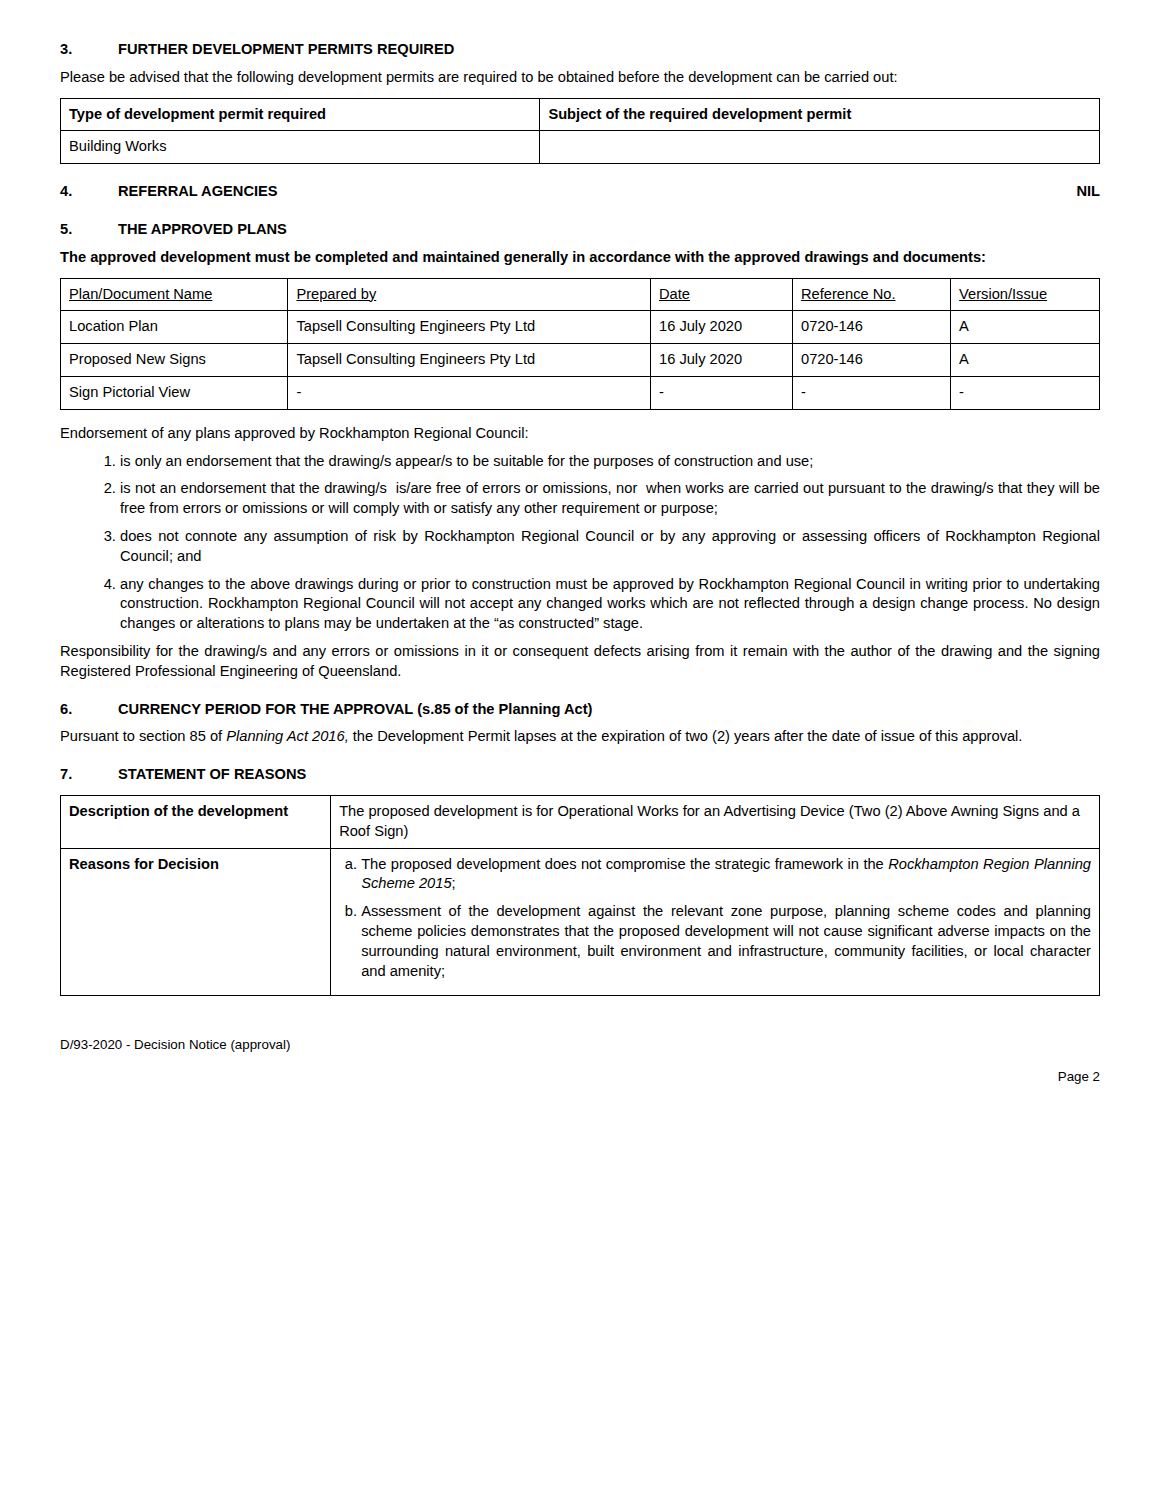3. FURTHER DEVELOPMENT PERMITS REQUIRED
Please be advised that the following development permits are required to be obtained before the development can be carried out:
| Type of development permit required | Subject of the required development permit |
| --- | --- |
| Building Works | |
4. REFERRAL AGENCIES NIL
5. THE APPROVED PLANS
The approved development must be completed and maintained generally in accordance with the approved drawings and documents:
| Plan/Document Name | Prepared by | Date | Reference No. | Version/Issue |
| --- | --- | --- | --- | --- |
| Location Plan | Tapsell Consulting Engineers Pty Ltd | 16 July 2020 | 0720-146 | A |
| Proposed New Signs | Tapsell Consulting Engineers Pty Ltd | 16 July 2020 | 0720-146 | A |
| Sign Pictorial View | - | - | - | - |
Endorsement of any plans approved by Rockhampton Regional Council:
is only an endorsement that the drawing/s appear/s to be suitable for the purposes of construction and use;
is not an endorsement that the drawing/s is/are free of errors or omissions, nor when works are carried out pursuant to the drawing/s that they will be free from errors or omissions or will comply with or satisfy any other requirement or purpose;
does not connote any assumption of risk by Rockhampton Regional Council or by any approving or assessing officers of Rockhampton Regional Council; and
any changes to the above drawings during or prior to construction must be approved by Rockhampton Regional Council in writing prior to undertaking construction. Rockhampton Regional Council will not accept any changed works which are not reflected through a design change process. No design changes or alterations to plans may be undertaken at the “as constructed” stage.
Responsibility for the drawing/s and any errors or omissions in it or consequent defects arising from it remain with the author of the drawing and the signing Registered Professional Engineering of Queensland.
6. CURRENCY PERIOD FOR THE APPROVAL (s.85 of the Planning Act)
Pursuant to section 85 of Planning Act 2016, the Development Permit lapses at the expiration of two (2) years after the date of issue of this approval.
7. STATEMENT OF REASONS
| Description of the development | The proposed development is for Operational Works for an Advertising Device (Two (2) Above Awning Signs and a Roof Sign) |
| Reasons for Decision | The proposed development does not compromise the strategic framework in the Rockhampton Region Planning Scheme 2015 ; Assessment of the development against the relevant zone purpose, planning scheme codes and planning scheme policies demonstrates that the proposed development will not cause significant adverse impacts on the surrounding natural environment, built environment and infrastructure, community facilities, or local character and amenity; |
D/93-2020 - Decision Notice (approval)
Page 2